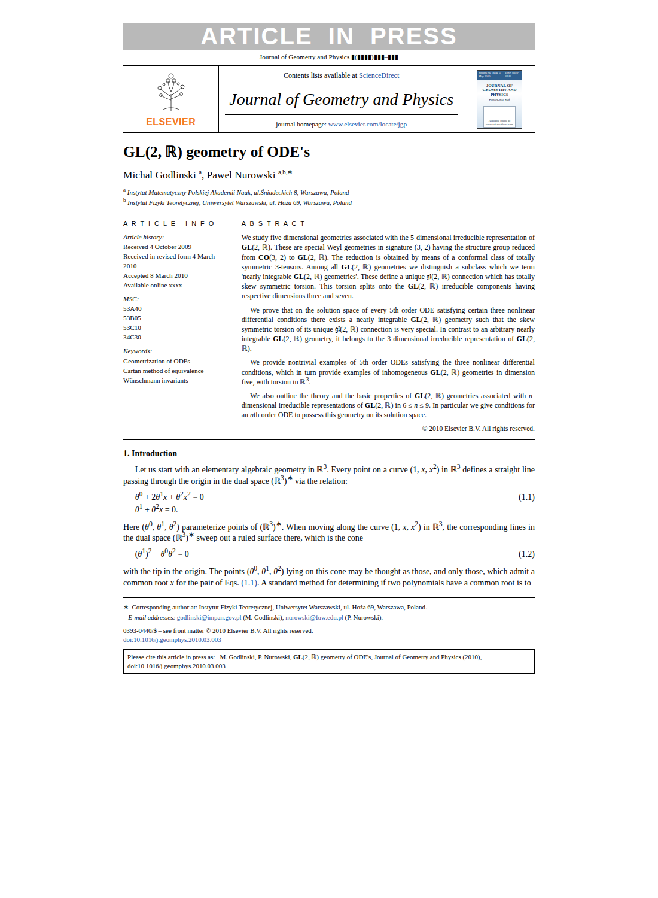ARTICLE IN PRESS
Journal of Geometry and Physics ▮(▮▮▮▮)▮▮▮–▮▮▮
ELSEVIER
Contents lists available at ScienceDirect
Journal of Geometry and Physics
journal homepage: www.elsevier.com/locate/jgp
Volume 60, Issue 5 May 2010 ISSN 0393-0440
JOURNAL OF
GEOMETRY AND
PHYSICS
Editors-in-Chief
Available online at
www.sciencedirect.com
GL(2, ℝ) geometry of ODE's
Michal Godlinski a, Pawel Nurowski a,b,∗
a Instytut Matematyczny Polskiej Akademii Nauk, ul.Śniadeckich 8, Warszawa, Poland
b Instytut Fizyki Teoretycznej, Uniwersytet Warszawski, ul. Hoża 69, Warszawa, Poland
A R T I C L E I N F O
Article history:
Received 4 October 2009
Received in revised form 4 March 2010
Accepted 8 March 2010
Available online xxxx
MSC:
53A40
53B05
53C10
34C30
Keywords:
Geometrization of ODEs
Cartan method of equivalence
Wünschmann invariants
A B S T R A C T
We study five dimensional geometries associated with the 5-dimensional irreducible representation of GL(2, ℝ). These are special Weyl geometries in signature (3, 2) having the structure group reduced from CO(3, 2) to GL(2, ℝ). The reduction is obtained by means of a conformal class of totally symmetric 3-tensors. Among all GL(2, ℝ) geometries we distinguish a subclass which we term 'nearly integrable GL(2, ℝ) geometries'. These define a unique 𝔤𝔩(2, ℝ) connection which has totally skew symmetric torsion. This torsion splits onto the GL(2, ℝ) irreducible components having respective dimensions three and seven.
We prove that on the solution space of every 5th order ODE satisfying certain three nonlinear differential conditions there exists a nearly integrable GL(2, ℝ) geometry such that the skew symmetric torsion of its unique 𝔤𝔩(2, ℝ) connection is very special. In contrast to an arbitrary nearly integrable GL(2, ℝ) geometry, it belongs to the 3-dimensional irreducible representation of GL(2, ℝ).
We provide nontrivial examples of 5th order ODEs satisfying the three nonlinear differential conditions, which in turn provide examples of inhomogeneous GL(2, ℝ) geometries in dimension five, with torsion in ℝ3.
We also outline the theory and the basic properties of GL(2, ℝ) geometries associated with n-dimensional irreducible representations of GL(2, ℝ) in 6 ≤ n ≤ 9. In particular we give conditions for an nth order ODE to possess this geometry on its solution space.
© 2010 Elsevier B.V. All rights reserved.
1. Introduction
Let us start with an elementary algebraic geometry in ℝ3. Every point on a curve (1, x, x2) in ℝ3 defines a straight line passing through the origin in the dual space (ℝ3)∗ via the relation:
θ0 + 2θ1x + θ2x2 = 0
θ1 + θ2x = 0.
(1.1)
Here (θ0, θ1, θ2) parameterize points of (ℝ3)∗. When moving along the curve (1, x, x2) in ℝ3, the corresponding lines in the dual space (ℝ3)∗ sweep out a ruled surface there, which is the cone
(θ1)2 − θ0θ2 = 0
(1.2)
with the tip in the origin. The points (θ0, θ1, θ2) lying on this cone may be thought as those, and only those, which admit a common root x for the pair of Eqs. (1.1). A standard method for determining if two polynomials have a common root is to
∗ Corresponding author at: Instytut Fizyki Teoretycznej, Uniwersytet Warszawski, ul. Hoża 69, Warszawa, Poland.
E-mail addresses: godlinski@impan.gov.pl (M. Godlinski), nurowski@fuw.edu.pl (P. Nurowski).
0393-0440/$ – see front matter © 2010 Elsevier B.V. All rights reserved.
doi:10.1016/j.geomphys.2010.03.003
Please cite this article in press as: M. Godlinski, P. Nurowski, GL(2, ℝ) geometry of ODE's, Journal of Geometry and Physics (2010), doi:10.1016/j.geomphys.2010.03.003